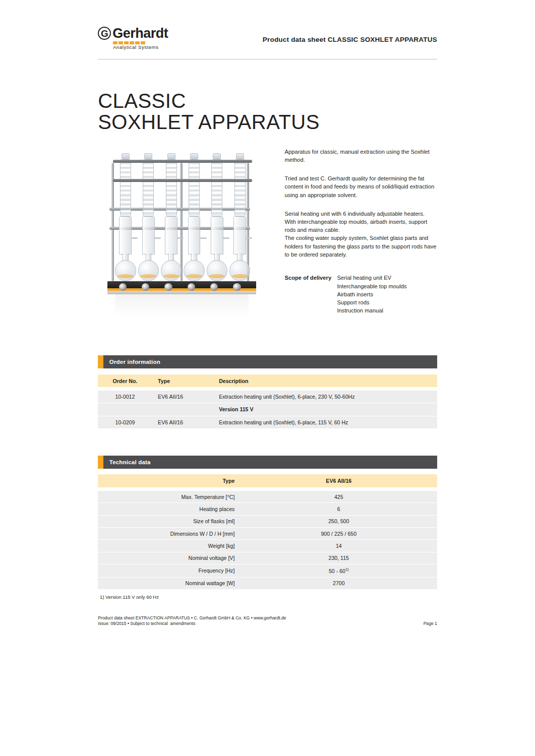GGerhardt
Analytical Systems
Product data sheet CLASSIC SOXHLET APPARATUS
Classic
Soxhlet Apparatus
Apparatus for classic, manual extraction using the Soxhlet method.
Tried and test C. Gerhardt quality for determining the fat content in food and feeds by means of solid/liquid extraction using an appropriate solvent.
Serial heating unit with 6 individually adjustable heaters. With interchangeable top moulds, airbath inserts, support rods and mains cable.
The cooling water supply system, Soxhlet glass parts and holders for fastening the glass parts to the support rods have to be ordered separately.
Scope of delivery
Serial heating unit EV
Interchangeable top moulds
Airbath inserts
Support rods
Instruction manual
Order information
| Order No. | Type | Description |
| --- | --- | --- |
| 10-0012 | EV6 AII/16 | Extraction heating unit (Soxhlet), 6-place, 230 V, 50-60Hz |
| | | Version 115 V |
| 10-0209 | EV6 AII/16 | Extraction heating unit (Soxhlet), 6-place, 115 V, 60 Hz |
Technical data
| Type | EV6 AII/16 |
| --- | --- |
| Max. Temperature [°C] | 425 |
| Heating places | 6 |
| Size of flasks [ml] | 250, 500 |
| Dimensions W / D / H [mm] | 900 / 225 / 650 |
| Weight [kg] | 14 |
| Nominal voltage [V] | 230, 115 |
| Frequency [Hz] | 50 - 60 1) |
| Nominal wattage [W] | 2700 |
1) Version 115 V only 60 Hz
Product data sheet EXTRACTION APPARATUS • C. Gerhardt GmbH & Co. KG • www.gerhardt.de
Issue: 09/2015 • Subject to technical amendments
Page 1